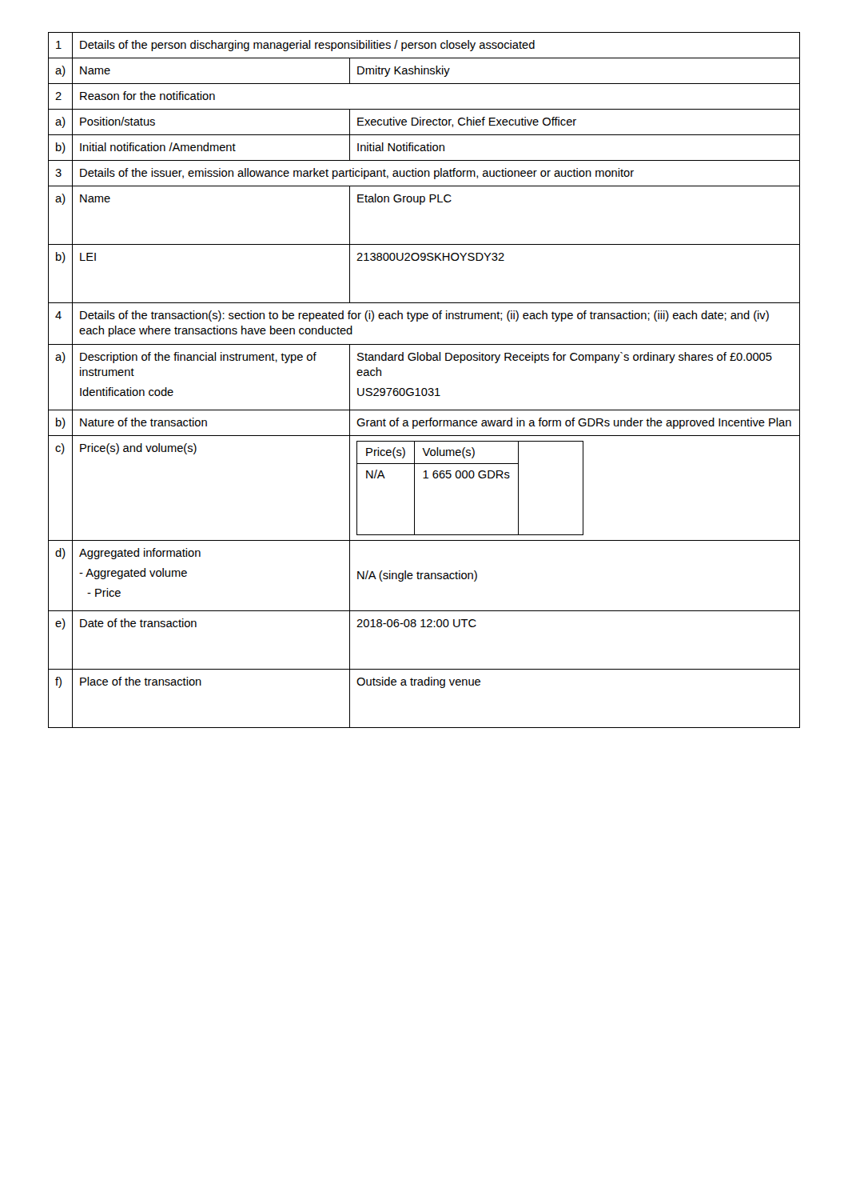| 1 | Details of the person discharging managerial responsibilities / person closely associated |
| a) | Name | Dmitry Kashinskiy |
| 2 | Reason for the notification |
| a) | Position/status | Executive Director, Chief Executive Officer |
| b) | Initial notification /Amendment | Initial Notification |
| 3 | Details of the issuer, emission allowance market participant, auction platform, auctioneer or auction monitor |
| a) | Name | Etalon Group PLC |
| b) | LEI | 213800U2O9SKHOYSDY32 |
| 4 | Details of the transaction(s): section to be repeated for (i) each type of instrument; (ii) each type of transaction; (iii) each date; and (iv) each place where transactions have been conducted |
| a) | Description of the financial instrument, type of instrument Identification code | Standard Global Depository Receipts for Company`s ordinary shares of £0.0005 each US29760G1031 |
| b) | Nature of the transaction | Grant of a performance award in a form of GDRs under the approved Incentive Plan |
| c) | Price(s) and volume(s) | / Price(s) / Volume(s) / / / N/A / 1 665 000 GDRs / / |
| d) | Aggregated information - Aggregated volume - Price | N/A (single transaction) |
| e) | Date of the transaction | 2018-06-08 12:00 UTC |
| f) | Place of the transaction | Outside a trading venue |